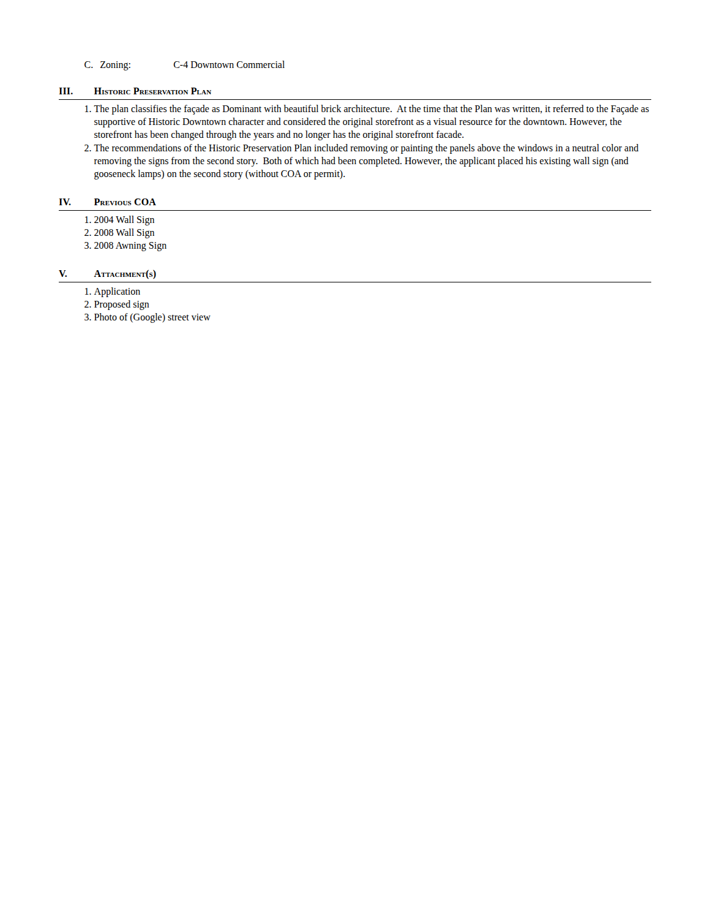C. Zoning: C-4 Downtown Commercial
III. Historic Preservation Plan
The plan classifies the façade as Dominant with beautiful brick architecture. At the time that the Plan was written, it referred to the Façade as supportive of Historic Downtown character and considered the original storefront as a visual resource for the downtown. However, the storefront has been changed through the years and no longer has the original storefront facade.
The recommendations of the Historic Preservation Plan included removing or painting the panels above the windows in a neutral color and removing the signs from the second story. Both of which had been completed. However, the applicant placed his existing wall sign (and gooseneck lamps) on the second story (without COA or permit).
IV. Previous COA
2004 Wall Sign
2008 Wall Sign
2008 Awning Sign
V. Attachment(s)
Application
Proposed sign
Photo of (Google) street view